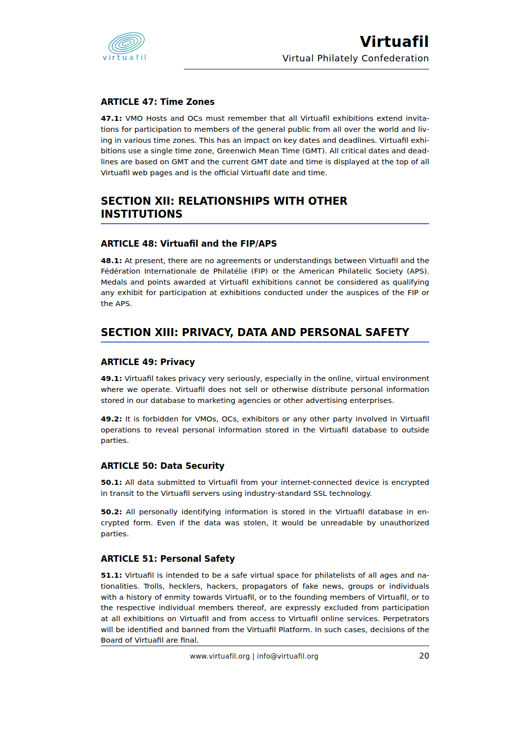v i r t u a f i l
Virtuafil
Virtual Philately Confederation
ARTICLE 47: Time Zones
47.1: VMO Hosts and OCs must remember that all Virtuafil exhibitions extend invitations for participation to members of the general public from all over the world and living in various time zones. This has an impact on key dates and deadlines. Virtuafil exhibitions use a single time zone, Greenwich Mean Time (GMT). All critical dates and deadlines are based on GMT and the current GMT date and time is displayed at the top of all Virtuafil web pages and is the official Virtuafil date and time.
SECTION XII: RELATIONSHIPS WITH OTHER INSTITUTIONS
ARTICLE 48: Virtuafil and the FIP/APS
48.1: At present, there are no agreements or understandings between Virtuafil and the Fédération Internationale de Philatélie (FIP) or the American Philatelic Society (APS). Medals and points awarded at Virtuafil exhibitions cannot be considered as qualifying any exhibit for participation at exhibitions conducted under the auspices of the FIP or the APS.
SECTION XIII: PRIVACY, DATA AND PERSONAL SAFETY
ARTICLE 49: Privacy
49.1: Virtuafil takes privacy very seriously, especially in the online, virtual environment where we operate. Virtuafil does not sell or otherwise distribute personal information stored in our database to marketing agencies or other advertising enterprises.
49.2: It is forbidden for VMOs, OCs, exhibitors or any other party involved in Virtuafil operations to reveal personal information stored in the Virtuafil database to outside parties.
ARTICLE 50: Data Security
50.1: All data submitted to Virtuafil from your internet-connected device is encrypted in transit to the Virtuafil servers using industry-standard SSL technology.
50.2: All personally identifying information is stored in the Virtuafil database in encrypted form. Even if the data was stolen, it would be unreadable by unauthorized parties.
ARTICLE 51: Personal Safety
51.1: Virtuafil is intended to be a safe virtual space for philatelists of all ages and nationalities. Trolls, hecklers, hackers, propagators of fake news, groups or individuals with a history of enmity towards Virtuafil, or to the founding members of Virtuafil, or to the respective individual members thereof, are expressly excluded from participation at all exhibitions on Virtuafil and from access to Virtuafil online services. Perpetrators will be identified and banned from the Virtuafil Platform. In such cases, decisions of the Board of Virtuafil are final.
www.virtuafil.org | info@virtuafil.org
20